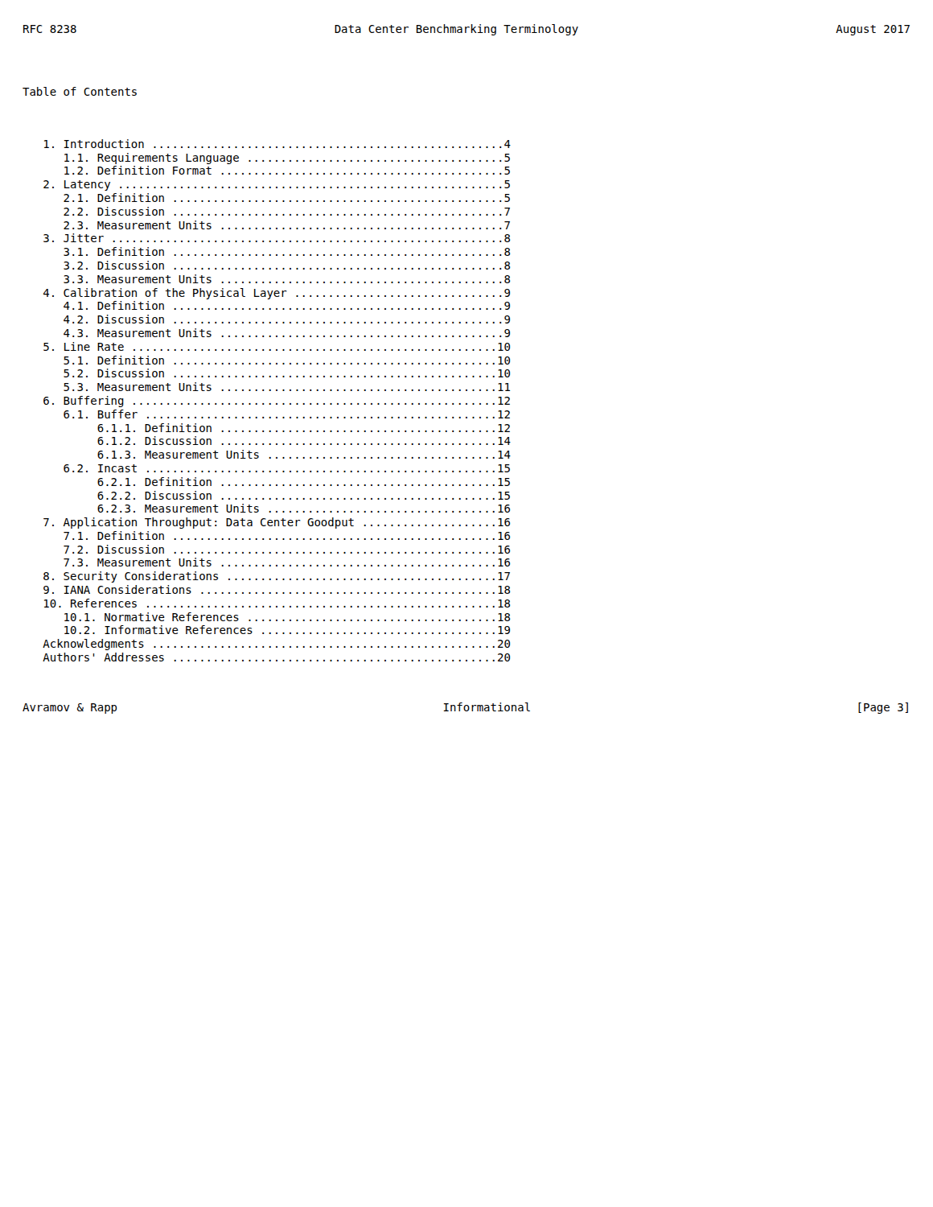RFC 8238 Data Center Benchmarking Terminology August 2017
Table of Contents
1. Introduction ....................................................4 1.1. Requirements Language ......................................5 1.2. Definition Format ..........................................5 2. Latency .........................................................5 2.1. Definition .................................................5 2.2. Discussion .................................................7 2.3. Measurement Units ..........................................7 3. Jitter ..........................................................8 3.1. Definition .................................................8 3.2. Discussion .................................................8 3.3. Measurement Units ..........................................8 4. Calibration of the Physical Layer ...............................9 4.1. Definition .................................................9 4.2. Discussion .................................................9 4.3. Measurement Units ..........................................9 5. Line Rate ......................................................10 5.1. Definition ................................................10 5.2. Discussion ................................................10 5.3. Measurement Units .........................................11 6. Buffering ......................................................12 6.1. Buffer ....................................................12 6.1.1. Definition .........................................12 6.1.2. Discussion .........................................14 6.1.3. Measurement Units ..................................14 6.2. Incast ....................................................15 6.2.1. Definition .........................................15 6.2.2. Discussion .........................................15 6.2.3. Measurement Units ..................................16 7. Application Throughput: Data Center Goodput ....................16 7.1. Definition ................................................16 7.2. Discussion ................................................16 7.3. Measurement Units .........................................16 8. Security Considerations ........................................17 9. IANA Considerations ............................................18 10. References ....................................................18 10.1. Normative References .....................................18 10.2. Informative References ...................................19 Acknowledgments ...................................................20 Authors' Addresses ................................................20
Avramov & Rapp Informational[Page 3]